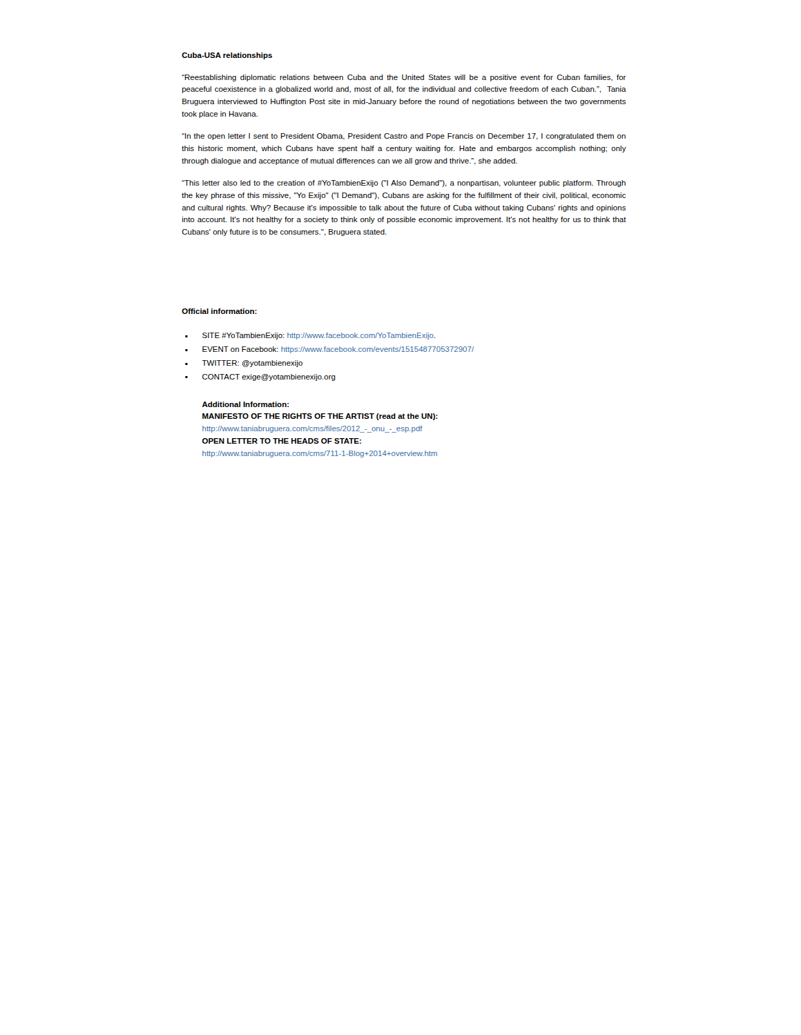Cuba-USA relationships
“Reestablishing diplomatic relations between Cuba and the United States will be a positive event for Cuban families, for peaceful coexistence in a globalized world and, most of all, for the individual and collective freedom of each Cuban.”, Tania Bruguera interviewed to Huffington Post site in mid-January before the round of negotiations between the two governments took place in Havana.
“In the open letter I sent to President Obama, President Castro and Pope Francis on December 17, I congratulated them on this historic moment, which Cubans have spent half a century waiting for. Hate and embargos accomplish nothing; only through dialogue and acceptance of mutual differences can we all grow and thrive.”, she added.
“This letter also led to the creation of #YoTambienExijo ("I Also Demand"), a nonpartisan, volunteer public platform. Through the key phrase of this missive, "Yo Exijo" ("I Demand"), Cubans are asking for the fulfillment of their civil, political, economic and cultural rights. Why? Because it's impossible to talk about the future of Cuba without taking Cubans' rights and opinions into account. It's not healthy for a society to think only of possible economic improvement. It's not healthy for us to think that Cubans' only future is to be consumers.", Bruguera stated.
Official information:
SITE #YoTambienExijo: http://www.facebook.com/YoTambienExijo.
EVENT on Facebook: https://www.facebook.com/events/1515487705372907/
TWITTER: @yotambienexijo
CONTACT exige@yotambienexijo.org
Additional Information:
MANIFESTO OF THE RIGHTS OF THE ARTIST (read at the UN):
http://www.taniabruguera.com/cms/files/2012_-_onu_-_esp.pdf
OPEN LETTER TO THE HEADS OF STATE:
http://www.taniabruguera.com/cms/711-1-Blog+2014+overview.htm